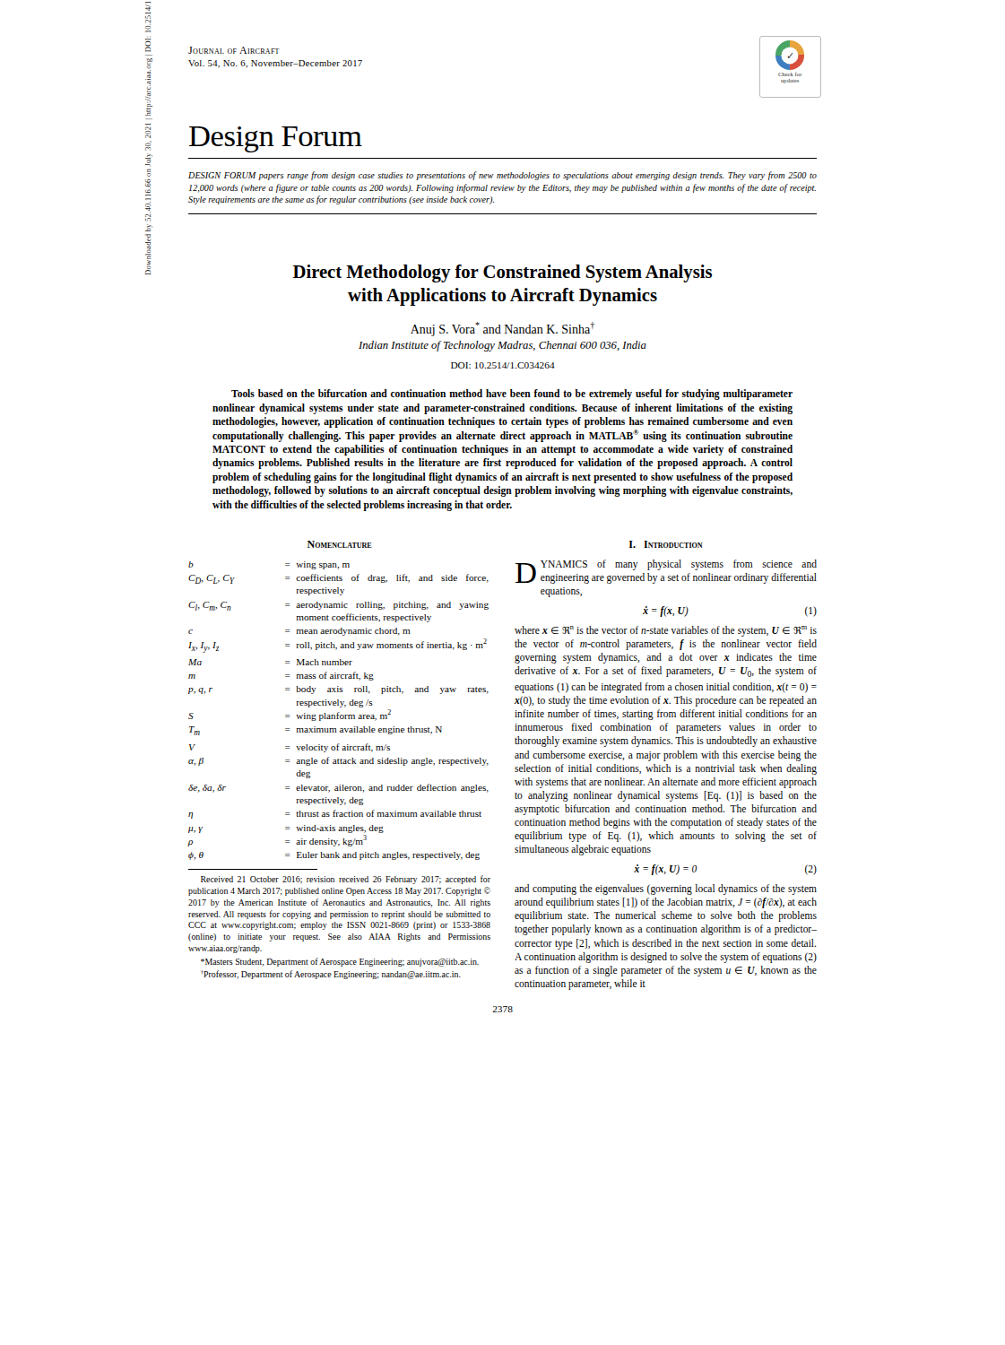Downloaded by 52.40.116.66 on July 30, 2021 | http://arc.aiaa.org | DOI: 10.2514/1.C034264
Journal of Aircraft
Vol. 54, No. 6, November–December 2017
Check for
updates
Design Forum
DESIGN FORUM papers range from design case studies to presentations of new methodologies to speculations about emerging design trends. They vary from 2500 to 12,000 words (where a figure or table counts as 200 words). Following informal review by the Editors, they may be published within a few months of the date of receipt. Style requirements are the same as for regular contributions (see inside back cover).
Direct Methodology for Constrained System Analysis
with Applications to Aircraft Dynamics
Anuj S. Vora* and Nandan K. Sinha†
Indian Institute of Technology Madras, Chennai 600 036, India
DOI: 10.2514/1.C034264
Tools based on the bifurcation and continuation method have been found to be extremely useful for studying multiparameter nonlinear dynamical systems under state and parameter-constrained conditions. Because of inherent limitations of the existing methodologies, however, application of continuation techniques to certain types of problems has remained cumbersome and even computationally challenging. This paper provides an alternate direct approach in MATLAB® using its continuation subroutine MATCONT to extend the capabilities of continuation techniques in an attempt to accommodate a wide variety of constrained dynamics problems. Published results in the literature are first reproduced for validation of the proposed approach. A control problem of scheduling gains for the longitudinal flight dynamics of an aircraft is next presented to show usefulness of the proposed methodology, followed by solutions to an aircraft conceptual design problem involving wing morphing with eigenvalue constraints, with the difficulties of the selected problems increasing in that order.
Nomenclature
| b | = | wing span, m |
| C D , C L , C Y | = | coefficients of drag, lift, and side force, respectively |
| C l , C m , C n | = | aerodynamic rolling, pitching, and yawing moment coefficients, respectively |
| c | = | mean aerodynamic chord, m |
| I x , I y , I z | = | roll, pitch, and yaw moments of inertia, kg · m 2 |
| Ma | = | Mach number |
| m | = | mass of aircraft, kg |
| p, q, r | = | body axis roll, pitch, and yaw rates, respectively, deg /s |
| S | = | wing planform area, m 2 |
| T m | = | maximum available engine thrust, N |
| V | = | velocity of aircraft, m/s |
| α, β | = | angle of attack and sideslip angle, respectively, deg |
| δe, δa, δr | = | elevator, aileron, and rudder deflection angles, respectively, deg |
| η | = | thrust as fraction of maximum available thrust |
| μ, γ | = | wind-axis angles, deg |
| ρ | = | air density, kg/m 3 |
| ϕ, θ | = | Euler bank and pitch angles, respectively, deg |
Received 21 October 2016; revision received 26 February 2017; accepted for publication 4 March 2017; published online Open Access 18 May 2017. Copyright © 2017 by the American Institute of Aeronautics and Astronautics, Inc. All rights reserved. All requests for copying and permission to reprint should be submitted to CCC at www.copyright.com; employ the ISSN 0021-8669 (print) or 1533-3868 (online) to initiate your request. See also AIAA Rights and Permissions www.aiaa.org/randp.
*Masters Student, Department of Aerospace Engineering; anujvora@iitb.ac.in.
†Professor, Department of Aerospace Engineering; nandan@ae.iitm.ac.in.
I. Introduction
DYNAMICS of many physical systems from science and engineering are governed by a set of nonlinear ordinary differential equations,
ẋ = f(x, U) (1)
where x ∈ ℜn is the vector of n-state variables of the system, U ∈ ℜm is the vector of m-control parameters, f is the nonlinear vector field governing system dynamics, and a dot over x indicates the time derivative of x. For a set of fixed parameters, U = U0, the system of equations (1) can be integrated from a chosen initial condition, x(t = 0) = x(0), to study the time evolution of x. This procedure can be repeated an infinite number of times, starting from different initial conditions for an innumerous fixed combination of parameters values in order to thoroughly examine system dynamics. This is undoubtedly an exhaustive and cumbersome exercise, a major problem with this exercise being the selection of initial conditions, which is a nontrivial task when dealing with systems that are nonlinear. An alternate and more efficient approach to analyzing nonlinear dynamical systems [Eq. (1)] is based on the asymptotic bifurcation and continuation method. The bifurcation and continuation method begins with the computation of steady states of the equilibrium type of Eq. (1), which amounts to solving the set of simultaneous algebraic equations
ẋ = f(x, U) = 0 (2)
and computing the eigenvalues (governing local dynamics of the system around equilibrium states [1]) of the Jacobian matrix, J = (∂f/∂x), at each equilibrium state. The numerical scheme to solve both the problems together popularly known as a continuation algorithm is of a predictor–corrector type [2], which is described in the next section in some detail. A continuation algorithm is designed to solve the system of equations (2) as a function of a single parameter of the system u ∈ U, known as the continuation parameter, while it
2378